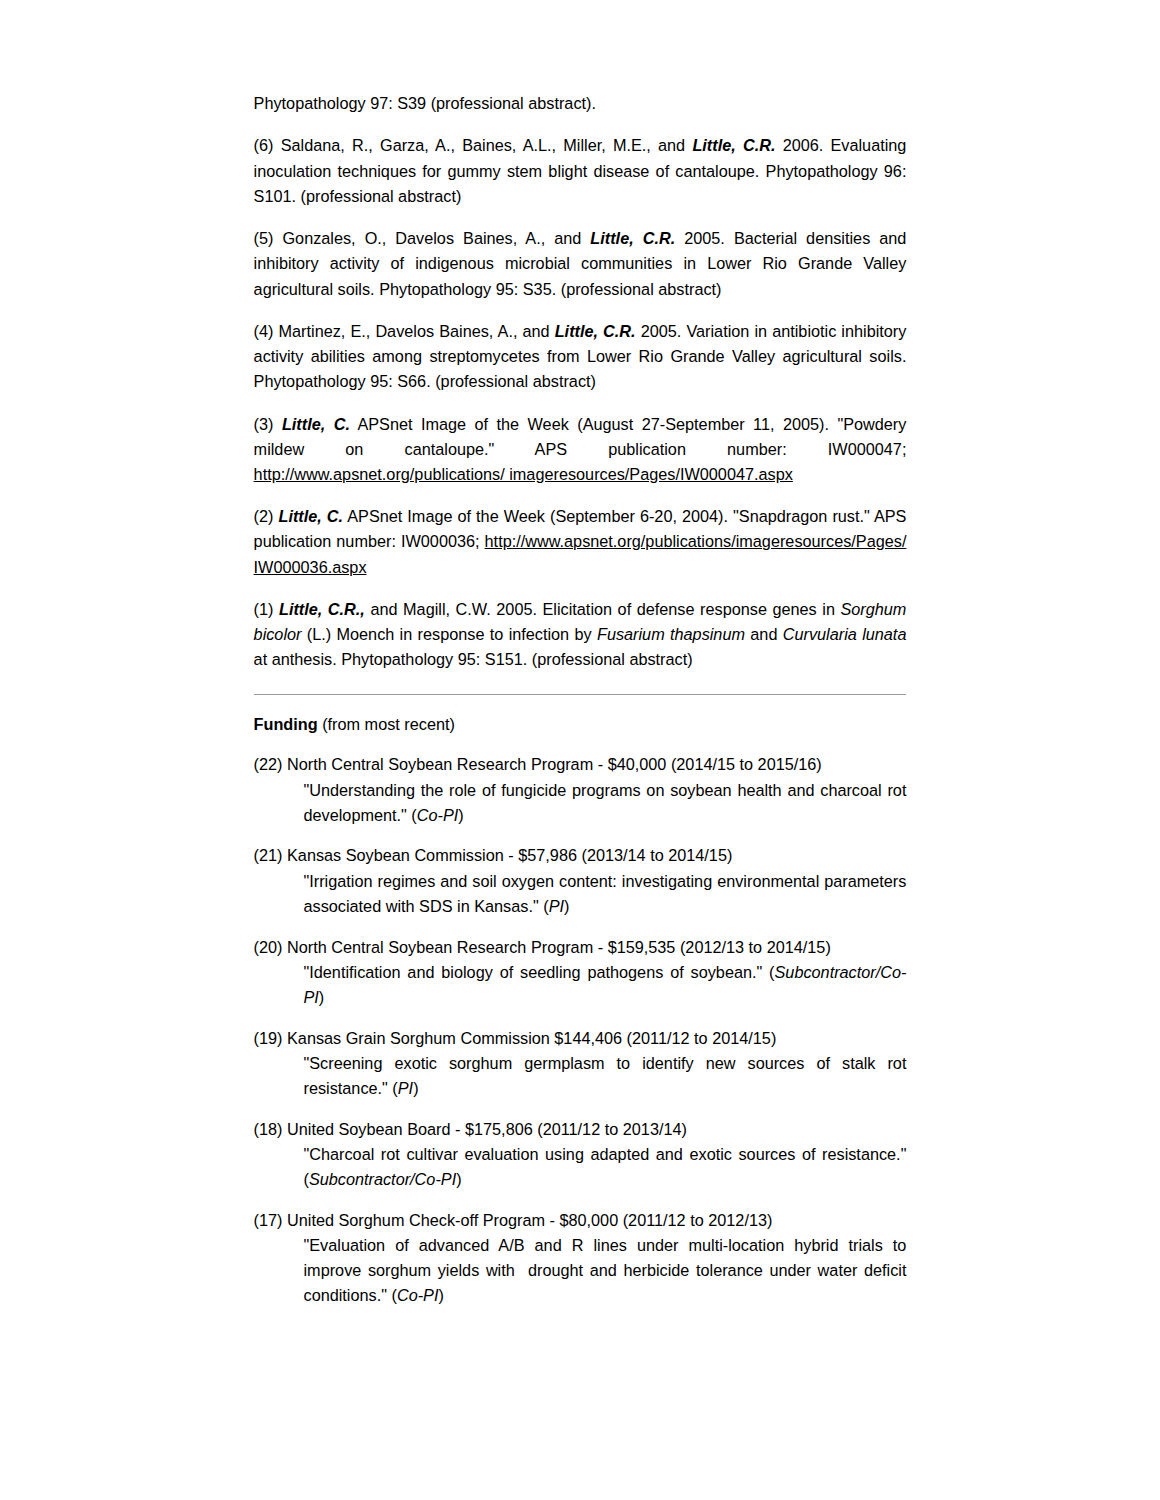Phytopathology 97: S39 (professional abstract).
(6) Saldana, R., Garza, A., Baines, A.L., Miller, M.E., and Little, C.R. 2006. Evaluating inoculation techniques for gummy stem blight disease of cantaloupe. Phytopathology 96: S101. (professional abstract)
(5) Gonzales, O., Davelos Baines, A., and Little, C.R. 2005. Bacterial densities and inhibitory activity of indigenous microbial communities in Lower Rio Grande Valley agricultural soils. Phytopathology 95: S35. (professional abstract)
(4) Martinez, E., Davelos Baines, A., and Little, C.R. 2005. Variation in antibiotic inhibitory activity abilities among streptomycetes from Lower Rio Grande Valley agricultural soils. Phytopathology 95: S66. (professional abstract)
(3) Little, C. APSnet Image of the Week (August 27-September 11, 2005). "Powdery mildew on cantaloupe." APS publication number: IW000047; http://www.apsnet.org/publications/ imageresources/Pages/IW000047.aspx
(2) Little, C. APSnet Image of the Week (September 6-20, 2004). "Snapdragon rust." APS publication number: IW000036; http://www.apsnet.org/publications/imageresources/Pages/ IW000036.aspx
(1) Little, C.R., and Magill, C.W. 2005. Elicitation of defense response genes in Sorghum bicolor (L.) Moench in response to infection by Fusarium thapsinum and Curvularia lunata at anthesis. Phytopathology 95: S151. (professional abstract)
Funding (from most recent)
(22) North Central Soybean Research Program - $40,000 (2014/15 to 2015/16)
"Understanding the role of fungicide programs on soybean health and charcoal rot development." (Co-PI)
(21) Kansas Soybean Commission - $57,986 (2013/14 to 2014/15)
"Irrigation regimes and soil oxygen content: investigating environmental parameters associated with SDS in Kansas." (PI)
(20) North Central Soybean Research Program - $159,535 (2012/13 to 2014/15)
"Identification and biology of seedling pathogens of soybean." (Subcontractor/Co-PI)
(19) Kansas Grain Sorghum Commission $144,406 (2011/12 to 2014/15)
"Screening exotic sorghum germplasm to identify new sources of stalk rot resistance." (PI)
(18) United Soybean Board - $175,806 (2011/12 to 2013/14)
"Charcoal rot cultivar evaluation using adapted and exotic sources of resistance." (Subcontractor/Co-PI)
(17) United Sorghum Check-off Program - $80,000 (2011/12 to 2012/13)
"Evaluation of advanced A/B and R lines under multi-location hybrid trials to improve sorghum yields with drought and herbicide tolerance under water deficit conditions." (Co-PI)